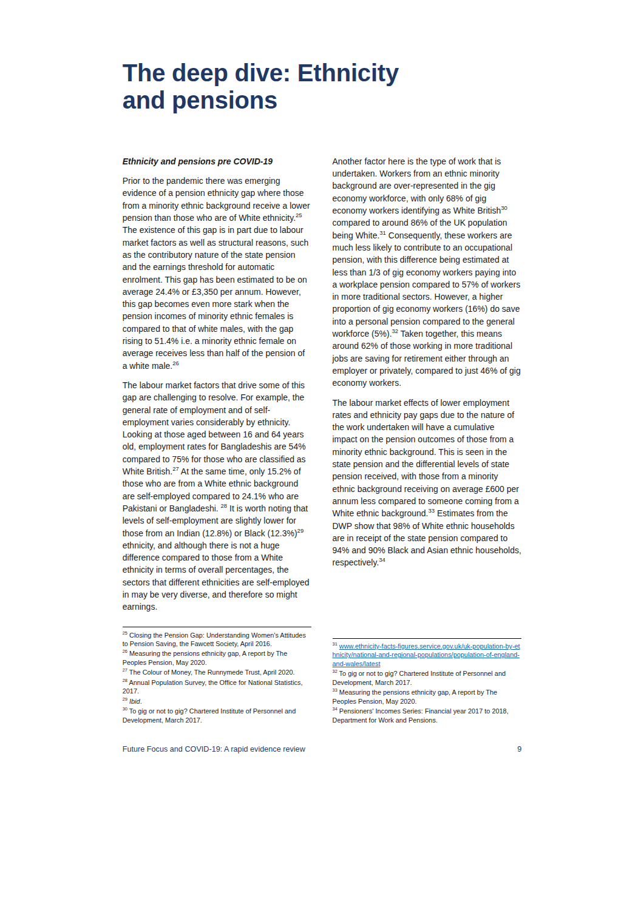The deep dive: Ethnicity
and pensions
Ethnicity and pensions pre COVID-19
Prior to the pandemic there was emerging evidence of a pension ethnicity gap where those from a minority ethnic background receive a lower pension than those who are of White ethnicity.25 The existence of this gap is in part due to labour market factors as well as structural reasons, such as the contributory nature of the state pension and the earnings threshold for automatic enrolment. This gap has been estimated to be on average 24.4% or £3,350 per annum. However, this gap becomes even more stark when the pension incomes of minority ethnic females is compared to that of white males, with the gap rising to 51.4% i.e. a minority ethnic female on average receives less than half of the pension of a white male.26
The labour market factors that drive some of this gap are challenging to resolve. For example, the general rate of employment and of self-employment varies considerably by ethnicity. Looking at those aged between 16 and 64 years old, employment rates for Bangladeshis are 54% compared to 75% for those who are classified as White British.27 At the same time, only 15.2% of those who are from a White ethnic background are self-employed compared to 24.1% who are Pakistani or Bangladeshi. 28 It is worth noting that levels of self-employment are slightly lower for those from an Indian (12.8%) or Black (12.3%)29 ethnicity, and although there is not a huge difference compared to those from a White ethnicity in terms of overall percentages, the sectors that different ethnicities are self-employed in may be very diverse, and therefore so might earnings.
25 Closing the Pension Gap: Understanding Women's Attitudes to Pension Saving, the Fawcett Society, April 2016.
26 Measuring the pensions ethnicity gap, A report by The Peoples Pension, May 2020.
27 The Colour of Money, The Runnymede Trust, April 2020.
28 Annual Population Survey, the Office for National Statistics, 2017.
29 Ibid.
30 To gig or not to gig? Chartered Institute of Personnel and Development, March 2017.
Another factor here is the type of work that is undertaken. Workers from an ethnic minority background are over-represented in the gig economy workforce, with only 68% of gig economy workers identifying as White British30 compared to around 86% of the UK population being White.31 Consequently, these workers are much less likely to contribute to an occupational pension, with this difference being estimated at less than 1/3 of gig economy workers paying into a workplace pension compared to 57% of workers in more traditional sectors. However, a higher proportion of gig economy workers (16%) do save into a personal pension compared to the general workforce (5%).32 Taken together, this means around 62% of those working in more traditional jobs are saving for retirement either through an employer or privately, compared to just 46% of gig economy workers.
The labour market effects of lower employment rates and ethnicity pay gaps due to the nature of the work undertaken will have a cumulative impact on the pension outcomes of those from a minority ethnic background. This is seen in the state pension and the differential levels of state pension received, with those from a minority ethnic background receiving on average £600 per annum less compared to someone coming from a White ethnic background.33 Estimates from the DWP show that 98% of White ethnic households are in receipt of the state pension compared to 94% and 90% Black and Asian ethnic households, respectively.34
31 www.ethnicity-facts-figures.service.gov.uk/uk-population-by-ethnicity/national-and-regional-populations/population-of-england-and-wales/latest
32 To gig or not to gig? Chartered Institute of Personnel and Development, March 2017.
33 Measuring the pensions ethnicity gap, A report by The Peoples Pension, May 2020.
34 Pensioners' Incomes Series: Financial year 2017 to 2018, Department for Work and Pensions.
Future Focus and COVID-19: A rapid evidence review 9